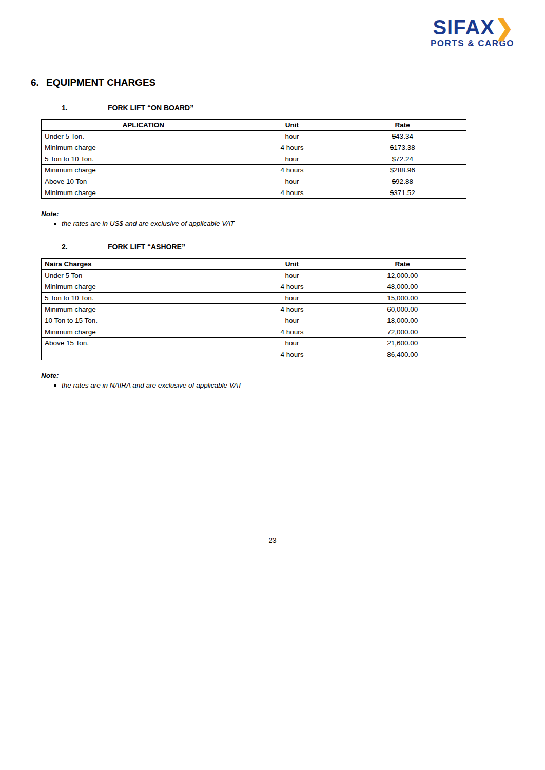SIFAX❯
PORTS & CARGO
6. EQUIPMENT CHARGES
1. FORK LIFT “ON BOARD”
| APLICATION | Unit | Rate |
| --- | --- | --- |
| Under 5 Ton. | hour | $ 43.34 |
| Minimum charge | 4 hours | $ 173.38 |
| 5 Ton to 10 Ton. | hour | $ 72.24 |
| Minimum charge | 4 hours | $288.96 |
| Above 10 Ton | hour | $ 92.88 |
| Minimum charge | 4 hours | $ 371.52 |
Note:
the rates are in US$ and are exclusive of applicable VAT
2. FORK LIFT “ASHORE”
| Naira Charges | Unit | Rate |
| --- | --- | --- |
| Under 5 Ton | hour | 12,000.00 |
| Minimum charge | 4 hours | 48,000.00 |
| 5 Ton to 10 Ton. | hour | 15,000.00 |
| Minimum charge | 4 hours | 60,000.00 |
| 10 Ton to 15 Ton. | hour | 18,000.00 |
| Minimum charge | 4 hours | 72,000.00 |
| Above 15 Ton. | hour | 21,600.00 |
| | 4 hours | 86,400.00 |
Note:
the rates are in NAIRA and are exclusive of applicable VAT
23